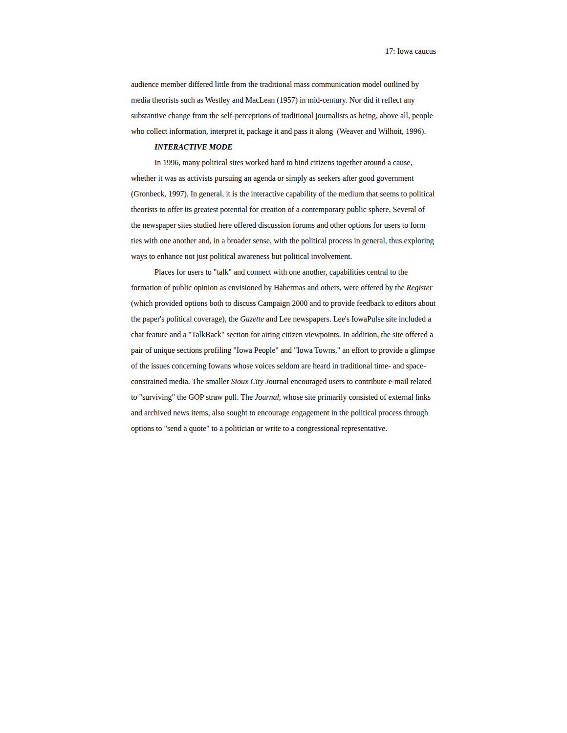17: Iowa caucus
audience member differed little from the traditional mass communication model outlined by media theorists such as Westley and MacLean (1957) in mid-century. Nor did it reflect any substantive change from the self-perceptions of traditional journalists as being, above all, people who collect information, interpret it, package it and pass it along (Weaver and Wilhoit, 1996).
INTERACTIVE MODE
In 1996, many political sites worked hard to bind citizens together around a cause, whether it was as activists pursuing an agenda or simply as seekers after good government (Gronbeck, 1997). In general, it is the interactive capability of the medium that seems to political theorists to offer its greatest potential for creation of a contemporary public sphere. Several of the newspaper sites studied here offered discussion forums and other options for users to form ties with one another and, in a broader sense, with the political process in general, thus exploring ways to enhance not just political awareness but political involvement.
Places for users to "talk" and connect with one another, capabilities central to the formation of public opinion as envisioned by Habermas and others, were offered by the Register (which provided options both to discuss Campaign 2000 and to provide feedback to editors about the paper's political coverage), the Gazette and Lee newspapers. Lee's IowaPulse site included a chat feature and a "TalkBack" section for airing citizen viewpoints. In addition, the site offered a pair of unique sections profiling "Iowa People" and "Iowa Towns," an effort to provide a glimpse of the issues concerning Iowans whose voices seldom are heard in traditional time- and space-constrained media. The smaller Sioux City Journal encouraged users to contribute e-mail related to "surviving" the GOP straw poll. The Journal, whose site primarily consisted of external links and archived news items, also sought to encourage engagement in the political process through options to "send a quote" to a politician or write to a congressional representative.